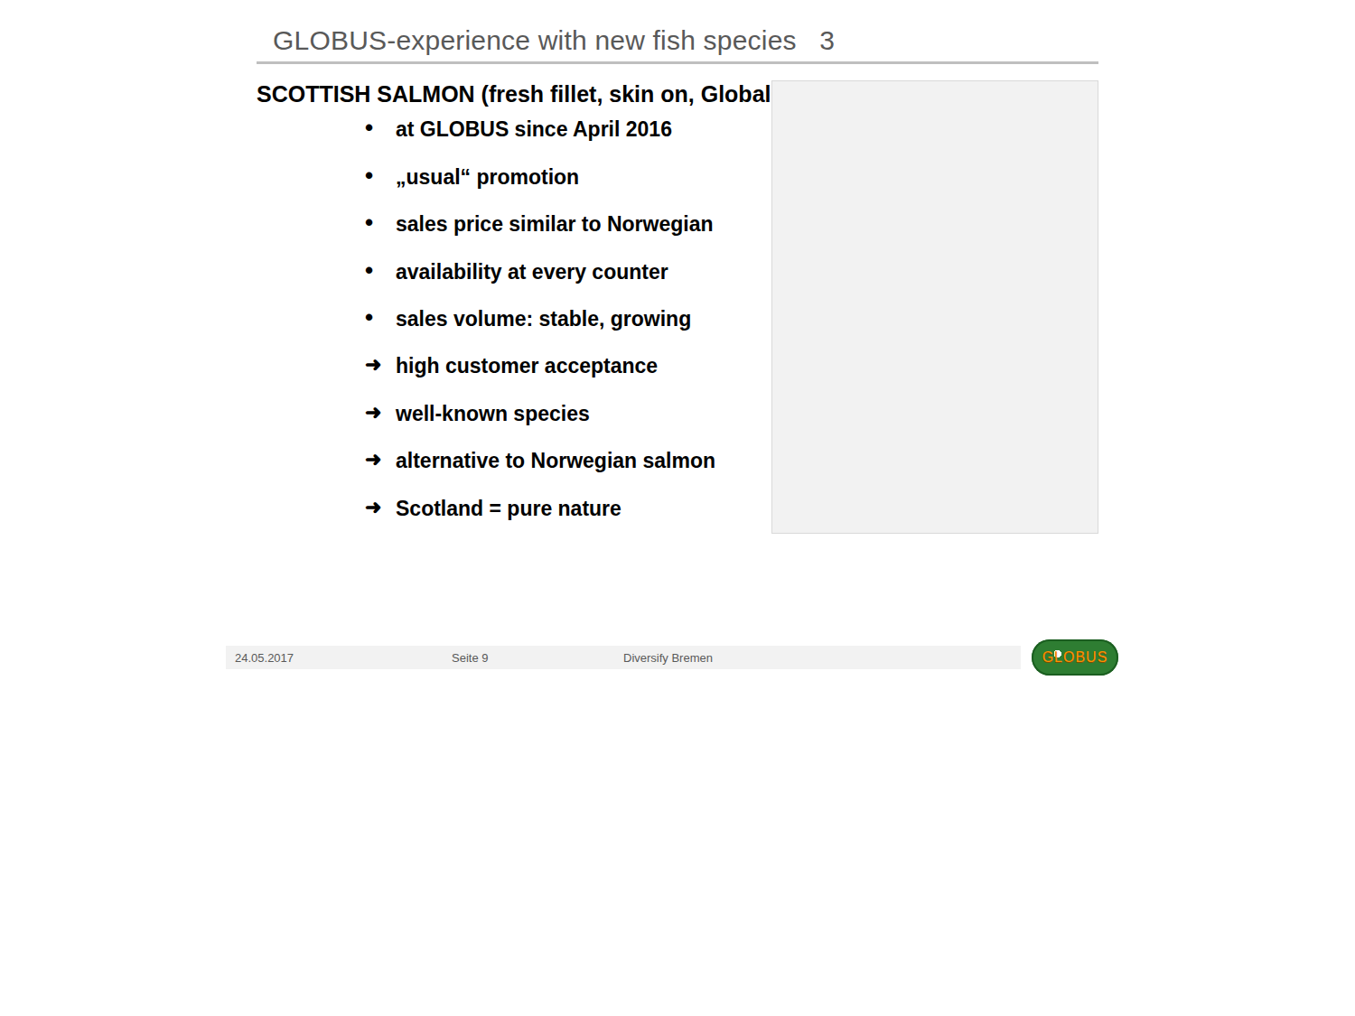GLOBUS-experience with new fish species 3
SCOTTISH SALMON (fresh fillet, skin on, GlobalGAP certified)
at GLOBUS since April 2016
„usual“ promotion
sales price similar to Norwegian
availability at every counter
sales volume: stable, growing
high customer acceptance
well-known species
alternative to Norwegian salmon
Scotland = pure nature
24.05.2017 Seite 9 Diversify Bremen
GLOBUS